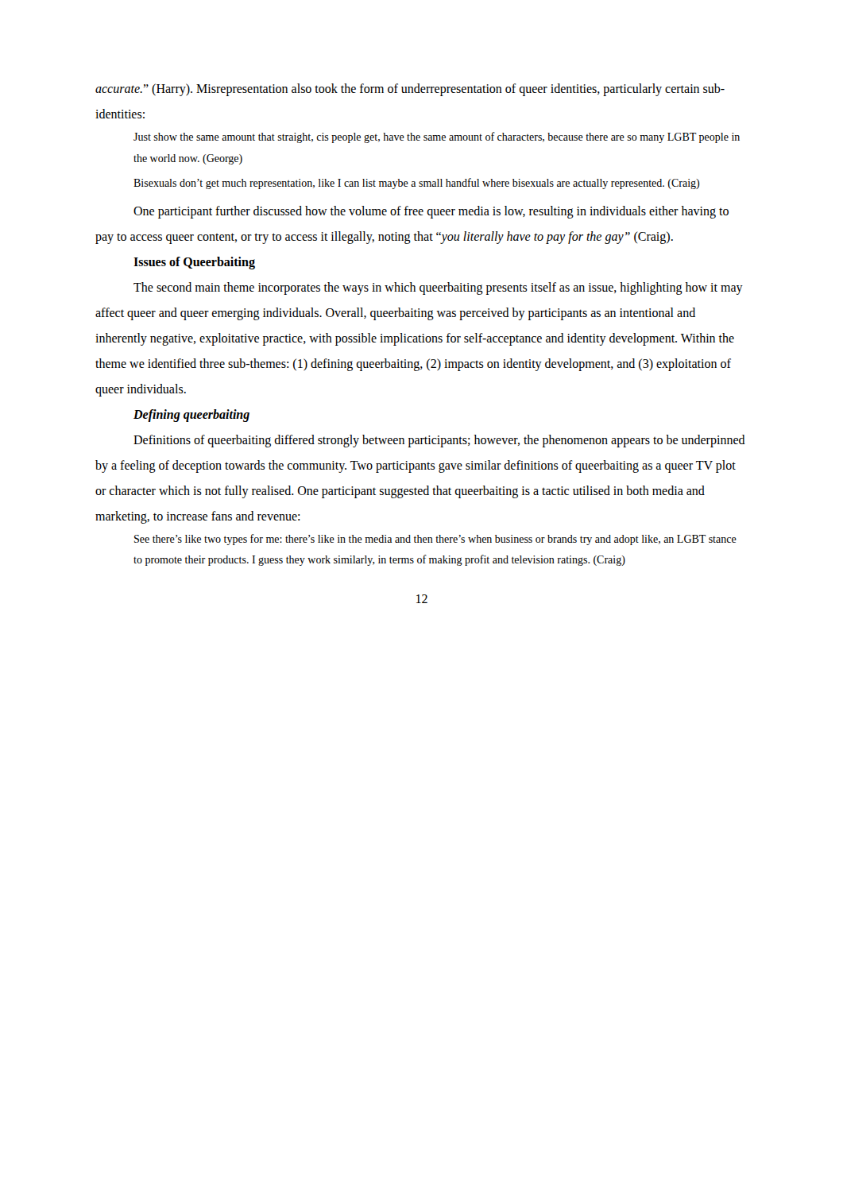accurate.” (Harry). Misrepresentation also took the form of underrepresentation of queer identities, particularly certain sub-identities:
Just show the same amount that straight, cis people get, have the same amount of characters, because there are so many LGBT people in the world now. (George)
Bisexuals don’t get much representation, like I can list maybe a small handful where bisexuals are actually represented. (Craig)
One participant further discussed how the volume of free queer media is low, resulting in individuals either having to pay to access queer content, or try to access it illegally, noting that “you literally have to pay for the gay” (Craig).
Issues of Queerbaiting
The second main theme incorporates the ways in which queerbaiting presents itself as an issue, highlighting how it may affect queer and queer emerging individuals. Overall, queerbaiting was perceived by participants as an intentional and inherently negative, exploitative practice, with possible implications for self-acceptance and identity development. Within the theme we identified three sub-themes: (1) defining queerbaiting, (2) impacts on identity development, and (3) exploitation of queer individuals.
Defining queerbaiting
Definitions of queerbaiting differed strongly between participants; however, the phenomenon appears to be underpinned by a feeling of deception towards the community. Two participants gave similar definitions of queerbaiting as a queer TV plot or character which is not fully realised. One participant suggested that queerbaiting is a tactic utilised in both media and marketing, to increase fans and revenue:
See there’s like two types for me: there’s like in the media and then there’s when business or brands try and adopt like, an LGBT stance to promote their products. I guess they work similarly, in terms of making profit and television ratings. (Craig)
12